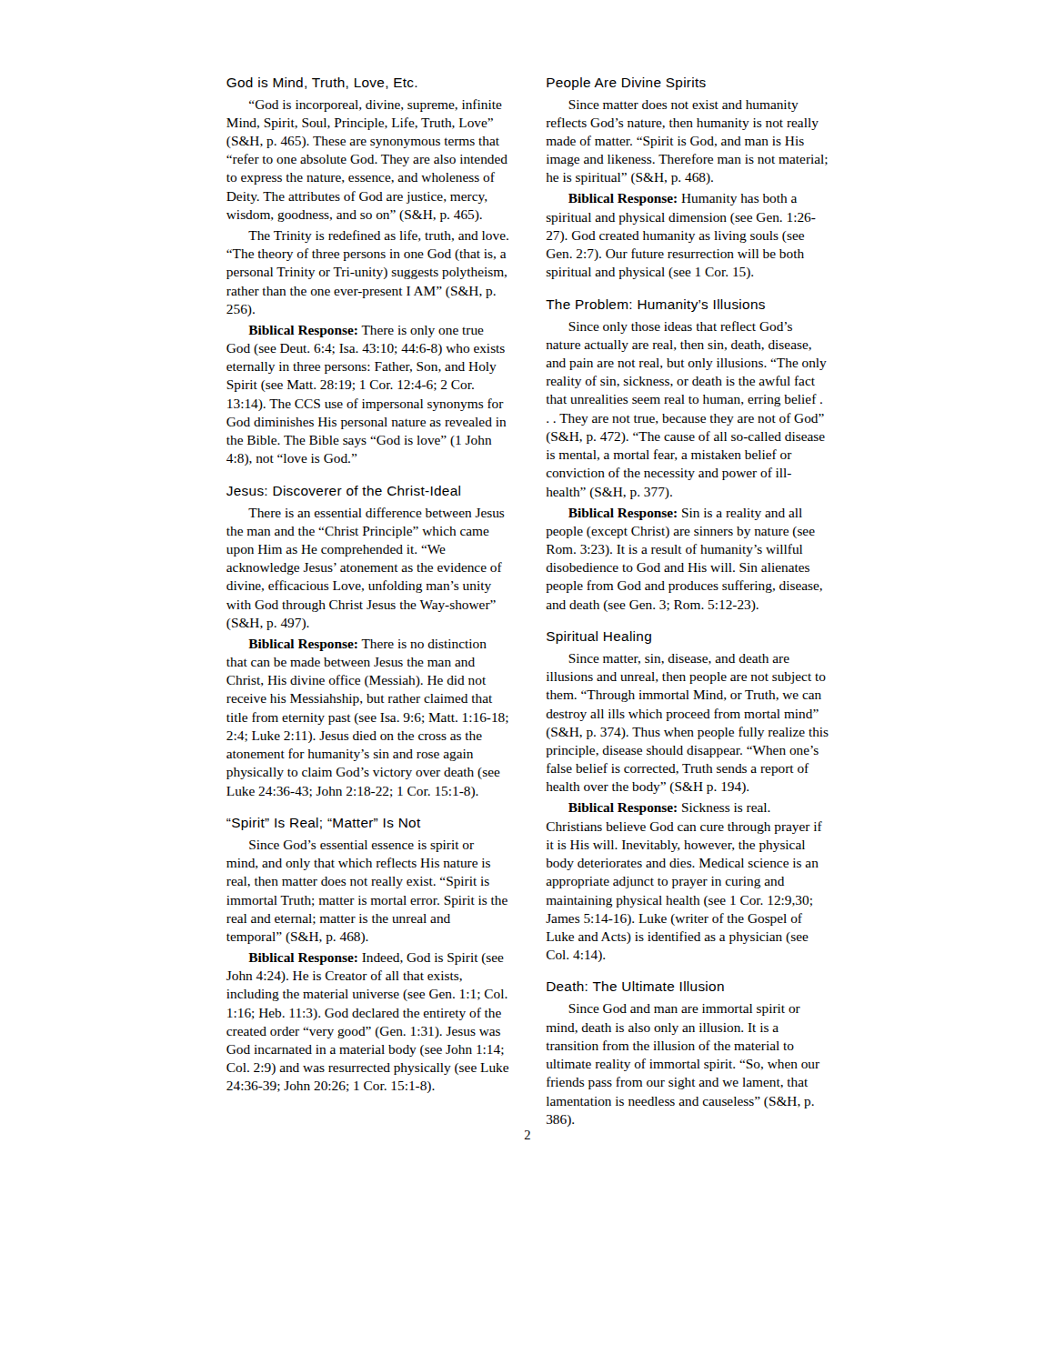God is Mind, Truth, Love, Etc.
“God is incorporeal, divine, supreme, infinite Mind, Spirit, Soul, Principle, Life, Truth, Love” (S&H, p. 465). These are synonymous terms that “refer to one absolute God. They are also intended to express the nature, essence, and wholeness of Deity. The attributes of God are justice, mercy, wisdom, goodness, and so on” (S&H, p. 465).
The Trinity is redefined as life, truth, and love. “The theory of three persons in one God (that is, a personal Trinity or Tri-unity) suggests polytheism, rather than the one ever-present I AM” (S&H, p. 256).
Biblical Response: There is only one true God (see Deut. 6:4; Isa. 43:10; 44:6-8) who exists eternally in three persons: Father, Son, and Holy Spirit (see Matt. 28:19; 1 Cor. 12:4-6; 2 Cor. 13:14). The CCS use of impersonal synonyms for God diminishes His personal nature as revealed in the Bible. The Bible says “God is love” (1 John 4:8), not “love is God.”
Jesus: Discoverer of the Christ-Ideal
There is an essential difference between Jesus the man and the “Christ Principle” which came upon Him as He comprehended it. “We acknowledge Jesus’ atonement as the evidence of divine, efficacious Love, unfolding man’s unity with God through Christ Jesus the Way-shower” (S&H, p. 497).
Biblical Response: There is no distinction that can be made between Jesus the man and Christ, His divine office (Messiah). He did not receive his Messiahship, but rather claimed that title from eternity past (see Isa. 9:6; Matt. 1:16-18; 2:4; Luke 2:11). Jesus died on the cross as the atonement for humanity’s sin and rose again physically to claim God’s victory over death (see Luke 24:36-43; John 2:18-22; 1 Cor. 15:1-8).
“Spirit” Is Real; “Matter” Is Not
Since God’s essential essence is spirit or mind, and only that which reflects His nature is real, then matter does not really exist. “Spirit is immortal Truth; matter is mortal error. Spirit is the real and eternal; matter is the unreal and temporal” (S&H, p. 468).
Biblical Response: Indeed, God is Spirit (see John 4:24). He is Creator of all that exists, including the material universe (see Gen. 1:1; Col. 1:16; Heb. 11:3). God declared the entirety of the created order “very good” (Gen. 1:31). Jesus was God incarnated in a material body (see John 1:14; Col. 2:9) and was resurrected physically (see Luke 24:36-39; John 20:26; 1 Cor. 15:1-8).
People Are Divine Spirits
Since matter does not exist and humanity reflects God’s nature, then humanity is not really made of matter. “Spirit is God, and man is His image and likeness. Therefore man is not material; he is spiritual” (S&H, p. 468).
Biblical Response: Humanity has both a spiritual and physical dimension (see Gen. 1:26-27). God created humanity as living souls (see Gen. 2:7). Our future resurrection will be both spiritual and physical (see 1 Cor. 15).
The Problem: Humanity’s Illusions
Since only those ideas that reflect God’s nature actually are real, then sin, death, disease, and pain are not real, but only illusions. “The only reality of sin, sickness, or death is the awful fact that unrealities seem real to human, erring belief . . . They are not true, because they are not of God” (S&H, p. 472). “The cause of all so-called disease is mental, a mortal fear, a mistaken belief or conviction of the necessity and power of ill-health” (S&H, p. 377).
Biblical Response: Sin is a reality and all people (except Christ) are sinners by nature (see Rom. 3:23). It is a result of humanity’s willful disobedience to God and His will. Sin alienates people from God and produces suffering, disease, and death (see Gen. 3; Rom. 5:12-23).
Spiritual Healing
Since matter, sin, disease, and death are illusions and unreal, then people are not subject to them. “Through immortal Mind, or Truth, we can destroy all ills which proceed from mortal mind” (S&H, p. 374). Thus when people fully realize this principle, disease should disappear. “When one’s false belief is corrected, Truth sends a report of health over the body” (S&H p. 194).
Biblical Response: Sickness is real. Christians believe God can cure through prayer if it is His will. Inevitably, however, the physical body deteriorates and dies. Medical science is an appropriate adjunct to prayer in curing and maintaining physical health (see 1 Cor. 12:9,30; James 5:14-16). Luke (writer of the Gospel of Luke and Acts) is identified as a physician (see Col. 4:14).
Death: The Ultimate Illusion
Since God and man are immortal spirit or mind, death is also only an illusion. It is a transition from the illusion of the material to ultimate reality of immortal spirit. “So, when our friends pass from our sight and we lament, that lamentation is needless and causeless” (S&H, p. 386).
2